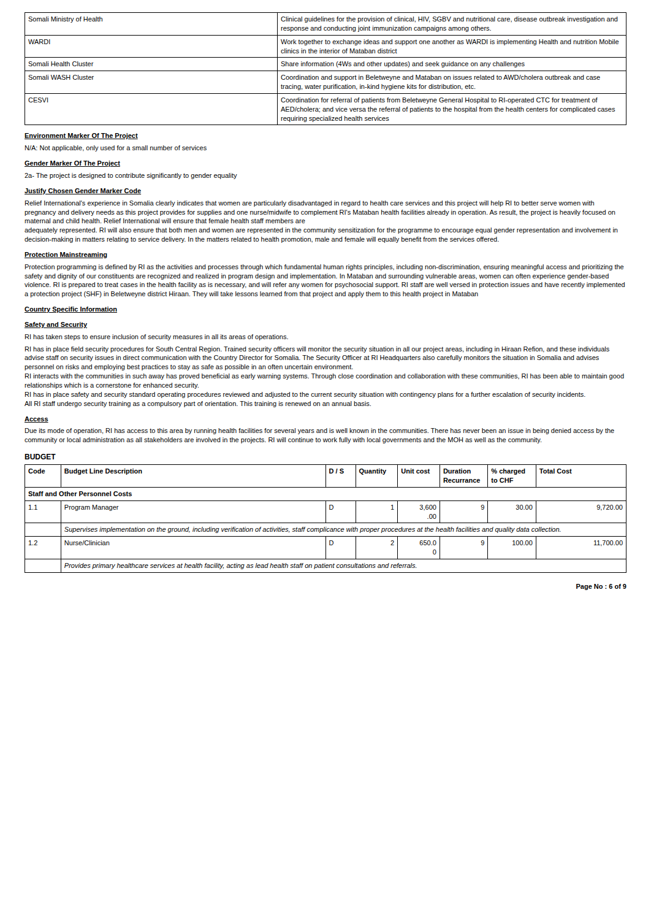| Somali Ministry of Health | Clinical guidelines for the provision of clinical, HIV, SGBV and nutritional care, disease outbreak investigation and response and conducting joint immunization campaigns among others. |
| WARDI | Work together to exchange ideas and support one another as WARDI is implementing Health and nutrition Mobile clinics in the interior of Mataban district |
| Somali Health Cluster | Share information (4Ws and other updates) and seek guidance on any challenges |
| Somali WASH Cluster | Coordination and support in Beletweyne and Mataban on issues related to AWD/cholera outbreak and case tracing, water purification, in-kind hygiene kits for distribution, etc. |
| CESVI | Coordination for referral of patients from Beletweyne General Hospital to RI-operated CTC for treatment of AED/cholera; and vice versa the referral of patients to the hospital from the health centers for complicated cases requiring specialized health services |
Environment Marker Of The Project
N/A: Not applicable, only used for a small number of services
Gender Marker Of The Project
2a- The project is designed to contribute significantly to gender equality
Justify Chosen Gender Marker Code
Relief International's experience in Somalia clearly indicates that women are particularly disadvantaged in regard to health care services and this project will help RI to better serve women with pregnancy and delivery needs as this project provides for supplies and one nurse/midwife to complement RI's Mataban health facilities already in operation. As result, the project is heavily focused on maternal and child health. Relief International will ensure that female health staff members are
adequately represented. RI will also ensure that both men and women are represented in the community sensitization for the programme to encourage equal gender representation and involvement in decision-making in matters relating to service delivery. In the matters related to health promotion, male and female will equally benefit from the services offered.
Protection Mainstreaming
Protection programming is defined by RI as the activities and processes through which fundamental human rights principles, including non-discrimination, ensuring meaningful access and prioritizing the safety and dignity of our constituents are recognized and realized in program design and implementation. In Mataban and surrounding vulnerable areas, women can often experience gender-based violence. RI is prepared to treat cases in the health facility as is necessary, and will refer any women for psychosocial support. RI staff are well versed in protection issues and have recently implemented a protection project (SHF) in Beletweyne district Hiraan. They will take lessons learned from that project and apply them to this health project in Mataban
Country Specific Information
Safety and Security
RI has taken steps to ensure inclusion of security measures in all its areas of operations.
RI has in place field security procedures for South Central Region. Trained security officers will monitor the security situation in all our project areas, including in Hiraan Refion, and these individuals advise staff on security issues in direct communication with the Country Director for Somalia. The Security Officer at RI Headquarters also carefully monitors the situation in Somalia and advises personnel on risks and employing best practices to stay as safe as possible in an often uncertain environment.
RI interacts with the communities in such away has proved beneficial as early warning systems. Through close coordination and collaboration with these communities, RI has been able to maintain good relationships which is a cornerstone for enhanced security.
RI has in place safety and security standard operating procedures reviewed and adjusted to the current security situation with contingency plans for a further escalation of security incidents.
All RI staff undergo security training as a compulsory part of orientation. This training is renewed on an annual basis.
Access
Due its mode of operation, RI has access to this area by running health facilities for several years and is well known in the communities. There has never been an issue in being denied access by the community or local administration as all stakeholders are involved in the projects. RI will continue to work fully with local governments and the MOH as well as the community.
BUDGET
| Code | Budget Line Description | D / S | Quantity | Unit cost | Duration Recurrance | % charged to CHF | Total Cost |
| Staff and Other Personnel Costs |
| 1.1 | Program Manager | D | 1 | 3,600 .00 | 9 | 30.00 | 9,720.00 |
| | Supervises implementation on the ground, including verification of activities, staff complicance with proper procedures at the health facilities and quality data collection. |
| 1.2 | Nurse/Clinician | D | 2 | 650.0 0 | 9 | 100.00 | 11,700.00 |
| | Provides primary healthcare services at health facility, acting as lead health staff on patient consultations and referrals. |
Page No : 6 of 9